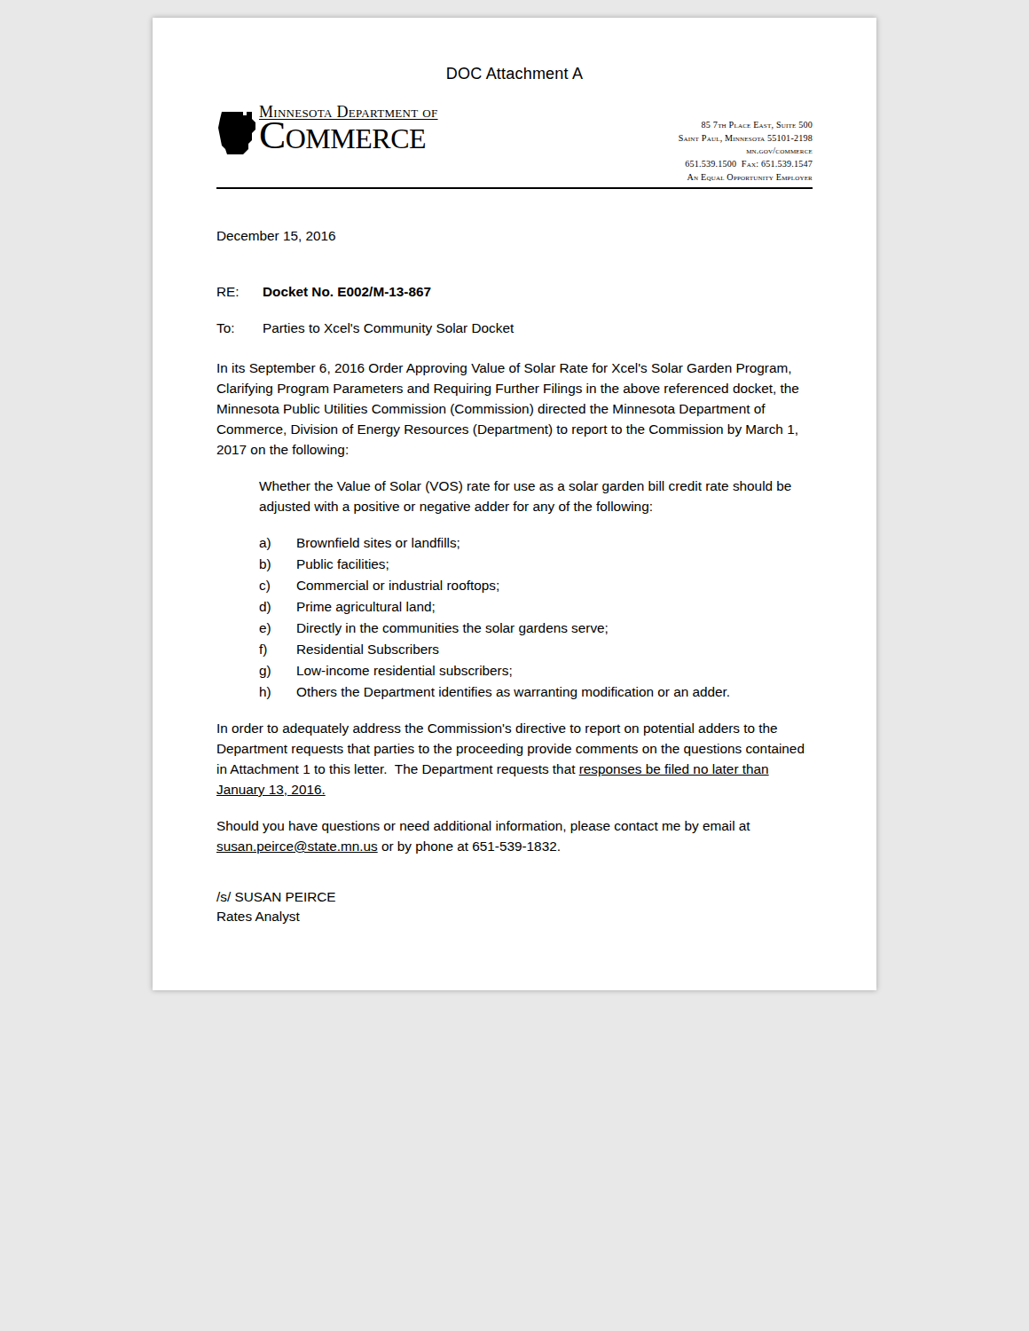DOC Attachment A
Minnesota Department of
Commerce
85 7th Place East, Suite 500
Saint Paul, Minnesota 55101-2198
mn.gov/commerce
651.539.1500 Fax: 651.539.1547
An Equal Opportunity Employer
December 15, 2016
RE:
Docket No. E002/M-13-867
To:
Parties to Xcel's Community Solar Docket
In its September 6, 2016 Order Approving Value of Solar Rate for Xcel's Solar Garden Program, Clarifying Program Parameters and Requiring Further Filings in the above referenced docket, the Minnesota Public Utilities Commission (Commission) directed the Minnesota Department of Commerce, Division of Energy Resources (Department) to report to the Commission by March 1, 2017 on the following:
Whether the Value of Solar (VOS) rate for use as a solar garden bill credit rate should be adjusted with a positive or negative adder for any of the following:
a) Brownfield sites or landfills;
b) Public facilities;
c) Commercial or industrial rooftops;
d) Prime agricultural land;
e) Directly in the communities the solar gardens serve;
f) Residential Subscribers
g) Low-income residential subscribers;
h) Others the Department identifies as warranting modification or an adder.
In order to adequately address the Commission's directive to report on potential adders to the Department requests that parties to the proceeding provide comments on the questions contained in Attachment 1 to this letter. The Department requests that responses be filed no later than January 13, 2016.
Should you have questions or need additional information, please contact me by email at susan.peirce@state.mn.us or by phone at 651-539-1832.
/s/ SUSAN PEIRCE
Rates Analyst